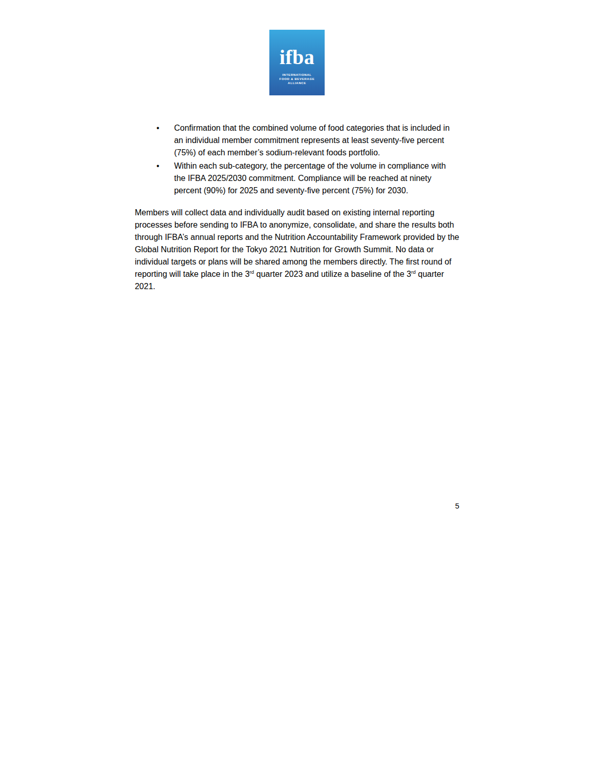ifba
International
Food & Beverage
Alliance
Confirmation that the combined volume of food categories that is included in an individual member commitment represents at least seventy-five percent (75%) of each member’s sodium-relevant foods portfolio.
Within each sub-category, the percentage of the volume in compliance with the IFBA 2025/2030 commitment. Compliance will be reached at ninety percent (90%) for 2025 and seventy-five percent (75%) for 2030.
Members will collect data and individually audit based on existing internal reporting processes before sending to IFBA to anonymize, consolidate, and share the results both through IFBA’s annual reports and the Nutrition Accountability Framework provided by the Global Nutrition Report for the Tokyo 2021 Nutrition for Growth Summit. No data or individual targets or plans will be shared among the members directly. The first round of reporting will take place in the 3rd quarter 2023 and utilize a baseline of the 3rd quarter 2021.
5